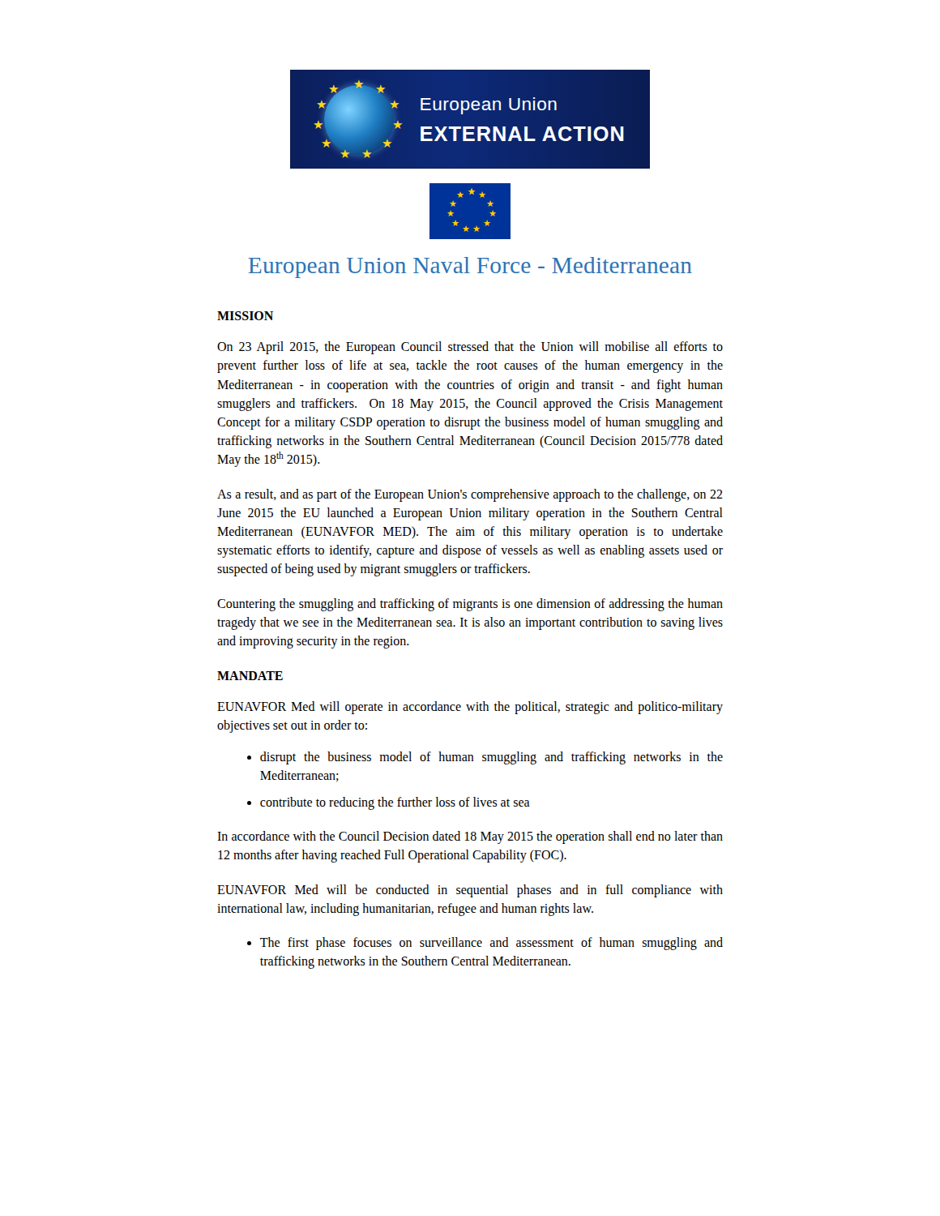★ ★ ★ ★ ★ ★ ★ ★ ★ ★ ★
European Union
EXTERNAL ACTION
★ ★ ★ ★ ★ ★ ★ ★ ★ ★ ★ ★
European Union Naval Force - Mediterranean
MISSION
On 23 April 2015, the European Council stressed that the Union will mobilise all efforts to prevent further loss of life at sea, tackle the root causes of the human emergency in the Mediterranean - in cooperation with the countries of origin and transit - and fight human smugglers and traffickers. On 18 May 2015, the Council approved the Crisis Management Concept for a military CSDP operation to disrupt the business model of human smuggling and trafficking networks in the Southern Central Mediterranean (Council Decision 2015/778 dated May the 18th 2015).
As a result, and as part of the European Union's comprehensive approach to the challenge, on 22 June 2015 the EU launched a European Union military operation in the Southern Central Mediterranean (EUNAVFOR MED). The aim of this military operation is to undertake systematic efforts to identify, capture and dispose of vessels as well as enabling assets used or suspected of being used by migrant smugglers or traffickers.
Countering the smuggling and trafficking of migrants is one dimension of addressing the human tragedy that we see in the Mediterranean sea. It is also an important contribution to saving lives and improving security in the region.
MANDATE
EUNAVFOR Med will operate in accordance with the political, strategic and politico-military objectives set out in order to:
disrupt the business model of human smuggling and trafficking networks in the Mediterranean;
contribute to reducing the further loss of lives at sea
In accordance with the Council Decision dated 18 May 2015 the operation shall end no later than 12 months after having reached Full Operational Capability (FOC).
EUNAVFOR Med will be conducted in sequential phases and in full compliance with international law, including humanitarian, refugee and human rights law.
The first phase focuses on surveillance and assessment of human smuggling and trafficking networks in the Southern Central Mediterranean.